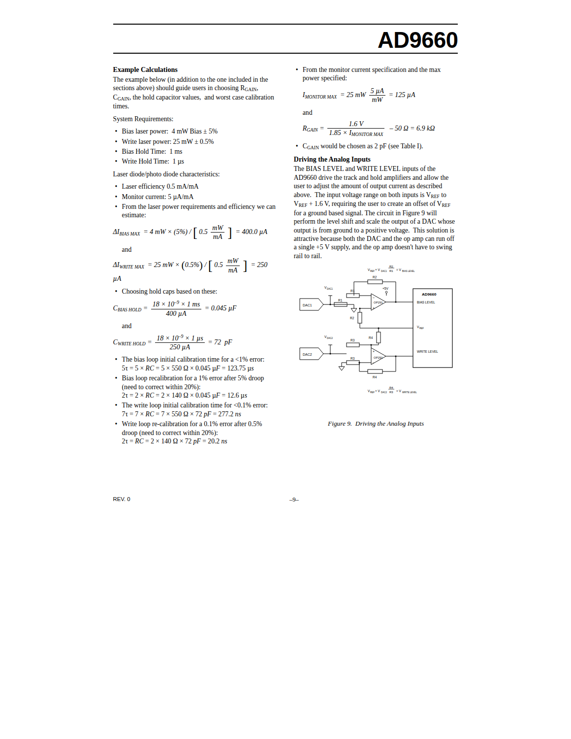AD9660
Example Calculations
The example below (in addition to the one included in the sections above) should guide users in choosing RGAIN, CGAIN, the hold capacitor values, and worst case calibration times.
System Requirements:
Bias laser power: 4 mW Bias ± 5%
Write laser power: 25 mW ± 0.5%
Bias Hold Time: 1 ms
Write Hold Time: 1 µs
Laser diode/photo diode characteristics:
Laser efficiency 0.5 mA/mA
Monitor current: 5 µA/mA
From the laser power requirements and efficiency we can estimate:
ΔIBIAS MAX = 4 mW × (5%) / [ 0.5 mW mA ] = 400.0 µA
and
ΔIWRITE MAX = 25 mW × (0.5%) / [ 0.5 mW mA ] = 250 µA
Choosing hold caps based on these:
CBIAS HOLD = 18 × 10–9 × 1 ms 400 µA = 0.045 µF
and
CWRITE HOLD = 18 × 10–9 × 1 µs 250 µA = 72 pF
The bias loop initial calibration time for a <1% error:
5τ = 5 × RC = 5 × 550 Ω × 0.045 µF = 123.75 µs
Bias loop recalibration for a 1% error after 5% droop (need to correct within 20%):
2τ = 2 × RC = 2 × 140 Ω × 0.045 µF = 12.6 µs
The write loop initial calibration time for <0.1% error:
7τ = 7 × RC = 7 × 550 Ω × 72 pF = 277.2 ns
Write loop re-calibration for a 0.1% error after 0.5% droop (need to correct within 20%):
2τ = RC = 2 × 140 Ω × 72 pF = 20.2 ns
From the monitor current specification and the max power specified:
IMONITOR MAX = 25 mW 5 µA mW = 125 µA
and
RGAIN = 1.6 V 1.85 × IMONITOR MAX – 50 Ω = 6.9 k Ω
CGAIN would be chosen as 2 pF (see Table I).
Driving the Analog Inputs
The BIAS LEVEL and WRITE LEVEL inputs of the AD9660 drive the track and hold amplifiers and allow the user to adjust the amount of output current as described above. The input voltage range on both inputs is VREF to VREF + 1.6 V, requiring the user to create an offset of VREF for a ground based signal. The circuit in Figure 9 will perform the level shift and scale the output of a DAC whose output is from ground to a positive voltage. This solution is attractive because both the DAC and the op amp can run off a single +5 V supply, and the op amp doesn't have to swing rail to rail.
V REF + V DAC1 R2 R1 = V BIAS LEVEL R2 +5V V DAC1 R1 DAC1 R1 – + OP291 AD9660 BIAS LEVEL V REF WRITE LEVEL R2 V DAC2 DAC2 R3 R4 + – OP291 R3 R4 V REF + V DAC2 R4 R3 = V WRITE LEVEL
Figure 9. Driving the Analog Inputs
REV. 0
–9–